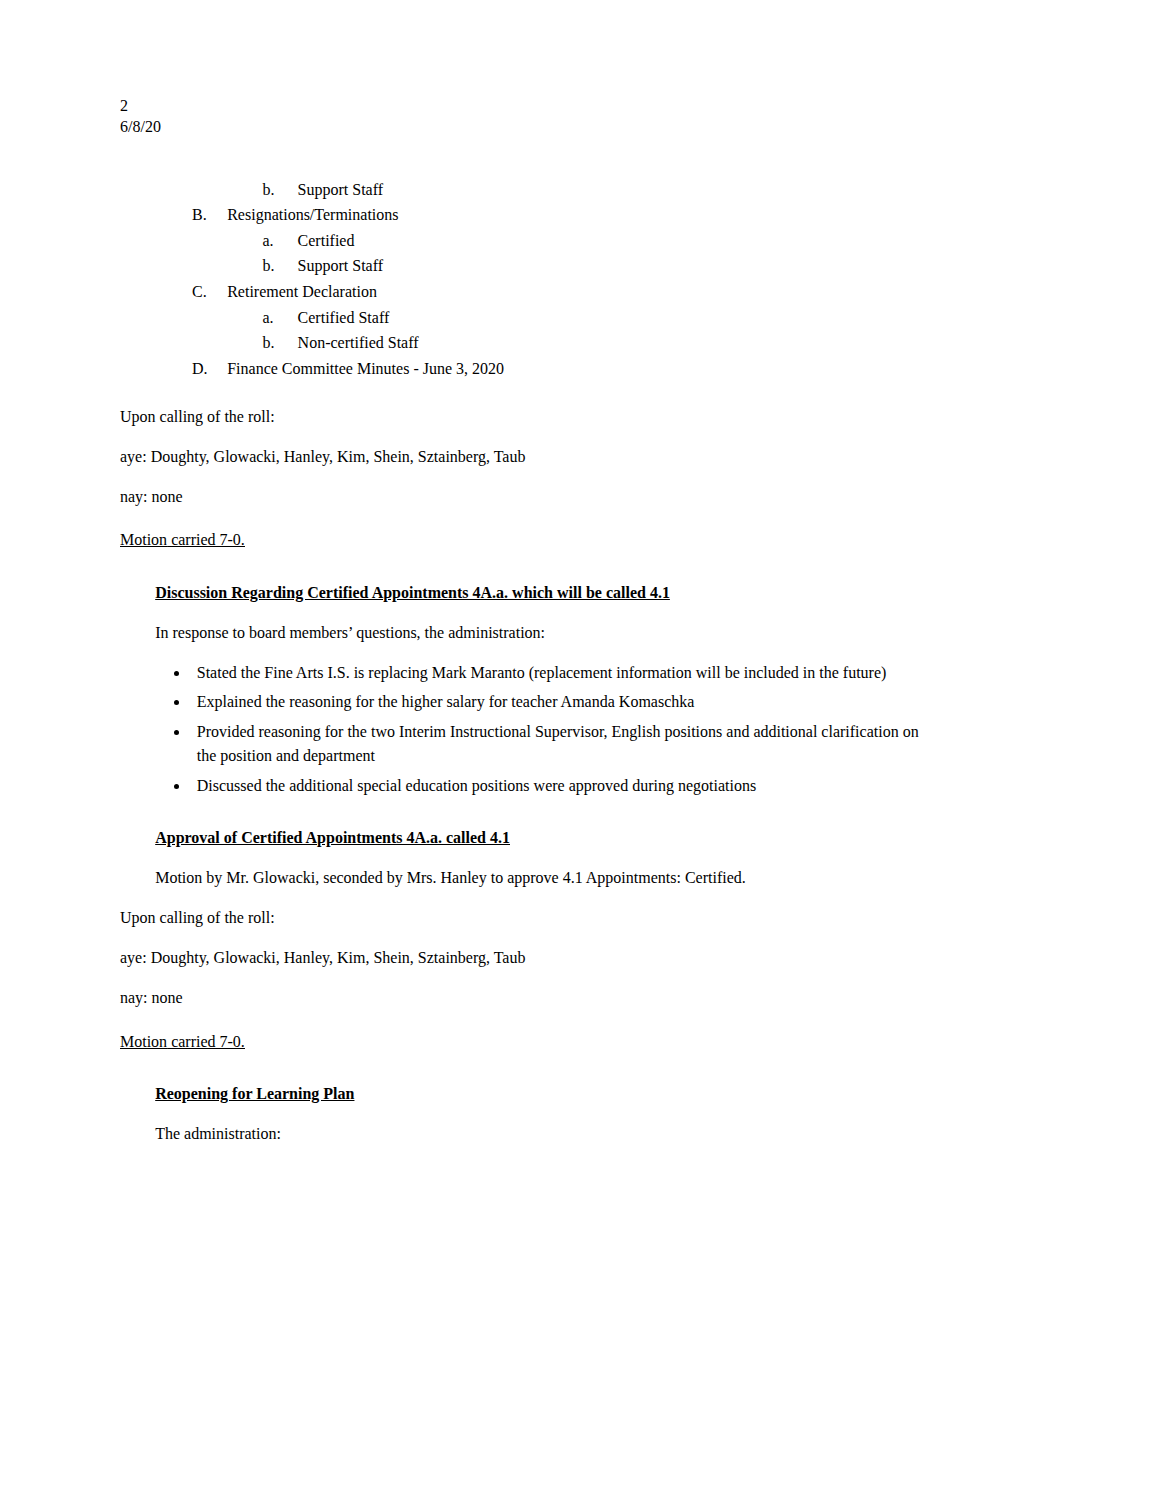2
6/8/20
b. Support Staff
B. Resignations/Terminations
a. Certified
b. Support Staff
C. Retirement Declaration
a. Certified Staff
b. Non-certified Staff
D. Finance Committee Minutes - June 3, 2020
Upon calling of the roll:
aye: Doughty, Glowacki, Hanley, Kim, Shein, Sztainberg, Taub
nay: none
Motion carried 7-0.
Discussion Regarding Certified Appointments 4A.a. which will be called 4.1
In response to board members’ questions, the administration:
Stated the Fine Arts I.S. is replacing Mark Maranto (replacement information will be included in the future)
Explained the reasoning for the higher salary for teacher Amanda Komaschka
Provided reasoning for the two Interim Instructional Supervisor, English positions and additional clarification on the position and department
Discussed the additional special education positions were approved during negotiations
Approval of Certified Appointments 4A.a. called 4.1
Motion by Mr. Glowacki, seconded by Mrs. Hanley to approve 4.1 Appointments: Certified.
Upon calling of the roll:
aye: Doughty, Glowacki, Hanley, Kim, Shein, Sztainberg, Taub
nay: none
Motion carried 7-0.
Reopening for Learning Plan
The administration: